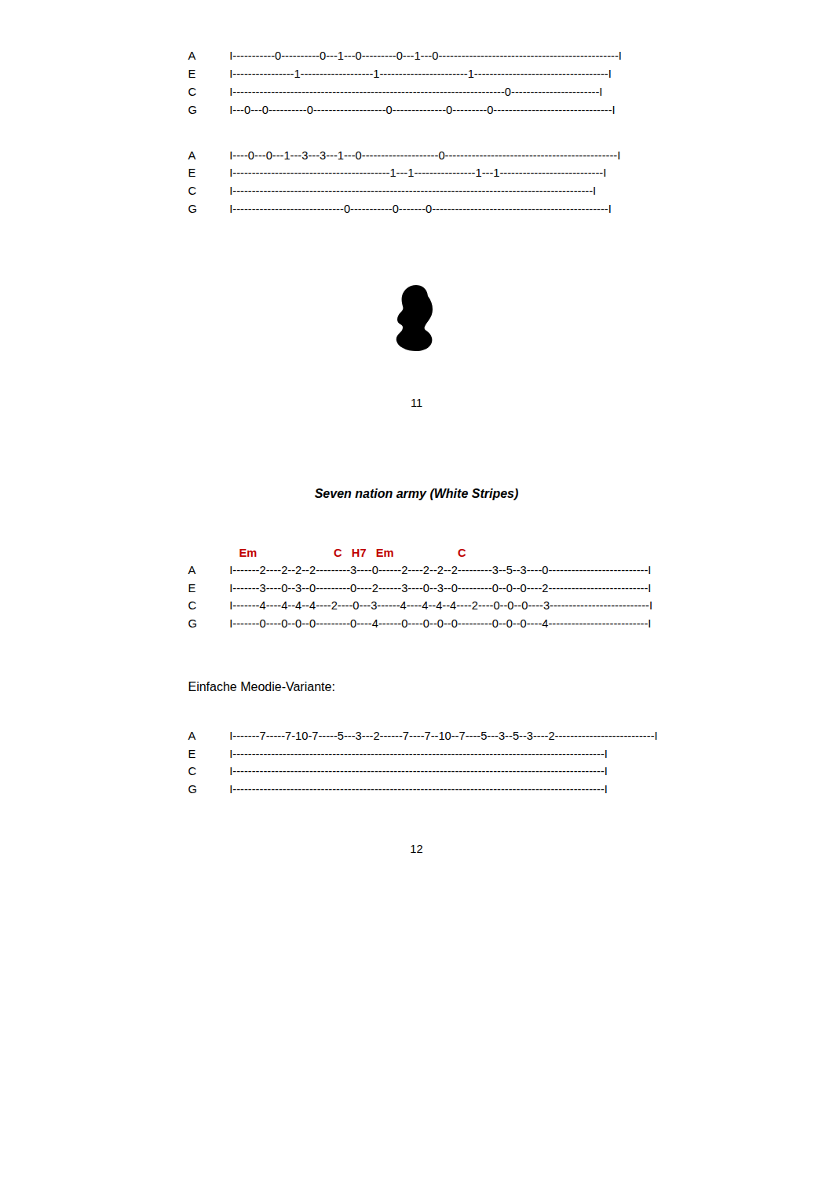AI-----------0----------0---1---0---------0---1---0-----------------------------------------------I
EI----------------1-------------------1-----------------------1-----------------------------------I
CI-----------------------------------------------------------------------0-----------------------I
GI---0---0----------0-------------------0--------------0---------0-------------------------------I
AI----0---0---1---3---3---1---0--------------------0---------------------------------------------I
EI-----------------------------------------1---1----------------1---1---------------------------I
CI----------------------------------------------------------------------------------------------I
GI-----------------------------0-----------0-------0----------------------------------------------I
11
Seven nation army (White Stripes)
Em C H7 Em C
AI-------2----2--2--2---------3----0------2----2--2--2---------3--5--3----0--------------------------I
EI-------3----0--3--0---------0----2------3----0--3--0---------0--0--0----2--------------------------I
CI-------4----4--4--4----2----0---3------4----4--4--4----2----0--0--0----3--------------------------I
GI-------0----0--0--0---------0----4------0----0--0--0---------0--0--0----4--------------------------I
Einfache Meodie-Variante:
AI-------7-----7-10-7-----5---3---2------7----7--10--7----5---3--5--3----2--------------------------I
EI-------------------------------------------------------------------------------------------------I
CI-------------------------------------------------------------------------------------------------I
GI-------------------------------------------------------------------------------------------------I
12